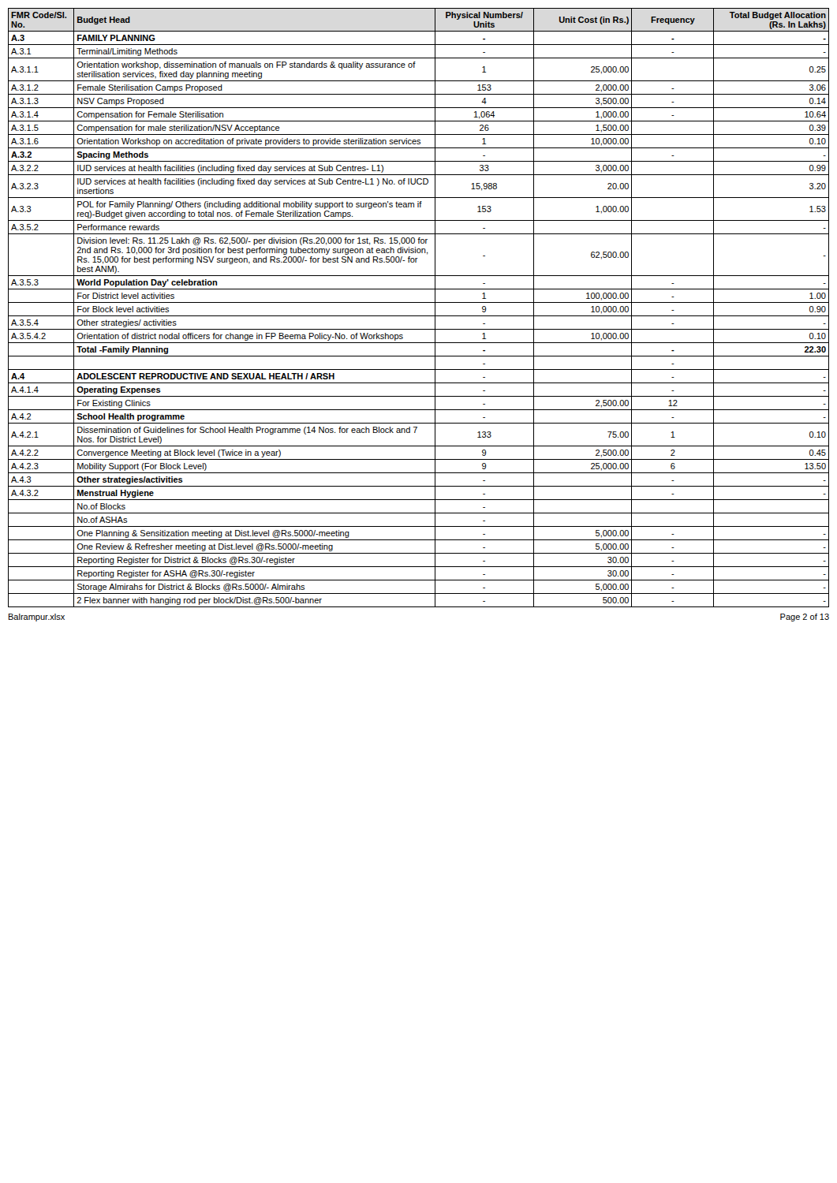| FMR Code/Sl. No. | Budget Head | Physical Numbers/ Units | Unit Cost (in Rs.) | Frequency | Total Budget Allocation (Rs. In Lakhs) |
| --- | --- | --- | --- | --- | --- |
| A.3 | FAMILY PLANNING | - | | - | - |
| A.3.1 | Terminal/Limiting Methods | - | | - | - |
| A.3.1.1 | Orientation workshop, dissemination of manuals on FP standards & quality assurance of sterilisation services, fixed day planning meeting | 1 | 25,000.00 | | 0.25 |
| A.3.1.2 | Female Sterilisation Camps Proposed | 153 | 2,000.00 | - | 3.06 |
| A.3.1.3 | NSV Camps Proposed | 4 | 3,500.00 | - | 0.14 |
| A.3.1.4 | Compensation for Female Sterilisation | 1,064 | 1,000.00 | - | 10.64 |
| A.3.1.5 | Compensation for male sterilization/NSV Acceptance | 26 | 1,500.00 | | 0.39 |
| A.3.1.6 | Orientation Workshop on accreditation of private providers to provide sterilization services | 1 | 10,000.00 | | 0.10 |
| A.3.2 | Spacing Methods | - | | - | - |
| A.3.2.2 | IUD services at health facilities (including fixed day services at Sub Centres- L1) | 33 | 3,000.00 | | 0.99 |
| A.3.2.3 | IUD services at health facilities (including fixed day services at Sub Centre-L1 ) No. of IUCD insertions | 15,988 | 20.00 | | 3.20 |
| A.3.3 | POL for Family Planning/ Others (including additional mobility support to surgeon's team if req)-Budget given according to total nos. of Female Sterilization Camps. | 153 | 1,000.00 | | 1.53 |
| A.3.5.2 | Performance rewards | - | | | - |
| | Division level: Rs. 11.25 Lakh @ Rs. 62,500/- per division (Rs.20,000 for 1st, Rs. 15,000 for 2nd and Rs. 10,000 for 3rd position for best performing tubectomy surgeon at each division, Rs. 15,000 for best performing NSV surgeon, and Rs.2000/- for best SN and Rs.500/- for best ANM). | - | 62,500.00 | | - |
| A.3.5.3 | World Population Day' celebration | - | | - | - |
| | For District level activities | 1 | 100,000.00 | - | 1.00 |
| | For Block level activities | 9 | 10,000.00 | - | 0.90 |
| A.3.5.4 | Other strategies/ activities | - | | - | - |
| A.3.5.4.2 | Orientation of district nodal officers for change in FP Beema Policy-No. of Workshops | 1 | 10,000.00 | | 0.10 |
| | Total -Family Planning | - | | - | 22.30 |
| | | - | | - | |
| A.4 | ADOLESCENT REPRODUCTIVE AND SEXUAL HEALTH / ARSH | - | | - | - |
| A.4.1.4 | Operating Expenses | - | | - | - |
| | For Existing Clinics | - | 2,500.00 | 12 | - |
| A.4.2 | School Health programme | - | | - | - |
| A.4.2.1 | Dissemination of Guidelines for School Health Programme (14 Nos. for each Block and 7 Nos. for District Level) | 133 | 75.00 | 1 | 0.10 |
| A.4.2.2 | Convergence Meeting at Block level (Twice in a year) | 9 | 2,500.00 | 2 | 0.45 |
| A.4.2.3 | Mobility Support (For Block Level) | 9 | 25,000.00 | 6 | 13.50 |
| A.4.3 | Other strategies/activities | - | | - | - |
| A.4.3.2 | Menstrual Hygiene | - | | - | - |
| | No.of Blocks | - | | | |
| | No.of ASHAs | - | | | |
| | One Planning & Sensitization meeting at Dist.level @Rs.5000/-meeting | - | 5,000.00 | - | - |
| | One Review & Refresher meeting at Dist.level @Rs.5000/-meeting | - | 5,000.00 | - | - |
| | Reporting Register for District & Blocks @Rs.30/-register | - | 30.00 | - | - |
| | Reporting Register for ASHA @Rs.30/-register | - | 30.00 | - | - |
| | Storage Almirahs for District & Blocks @Rs.5000/- Almirahs | - | 5,000.00 | - | - |
| | 2 Flex banner with hanging rod per block/Dist.@Rs.500/-banner | - | 500.00 | - | - |
Balrampur.xlsx Page 2 of 13